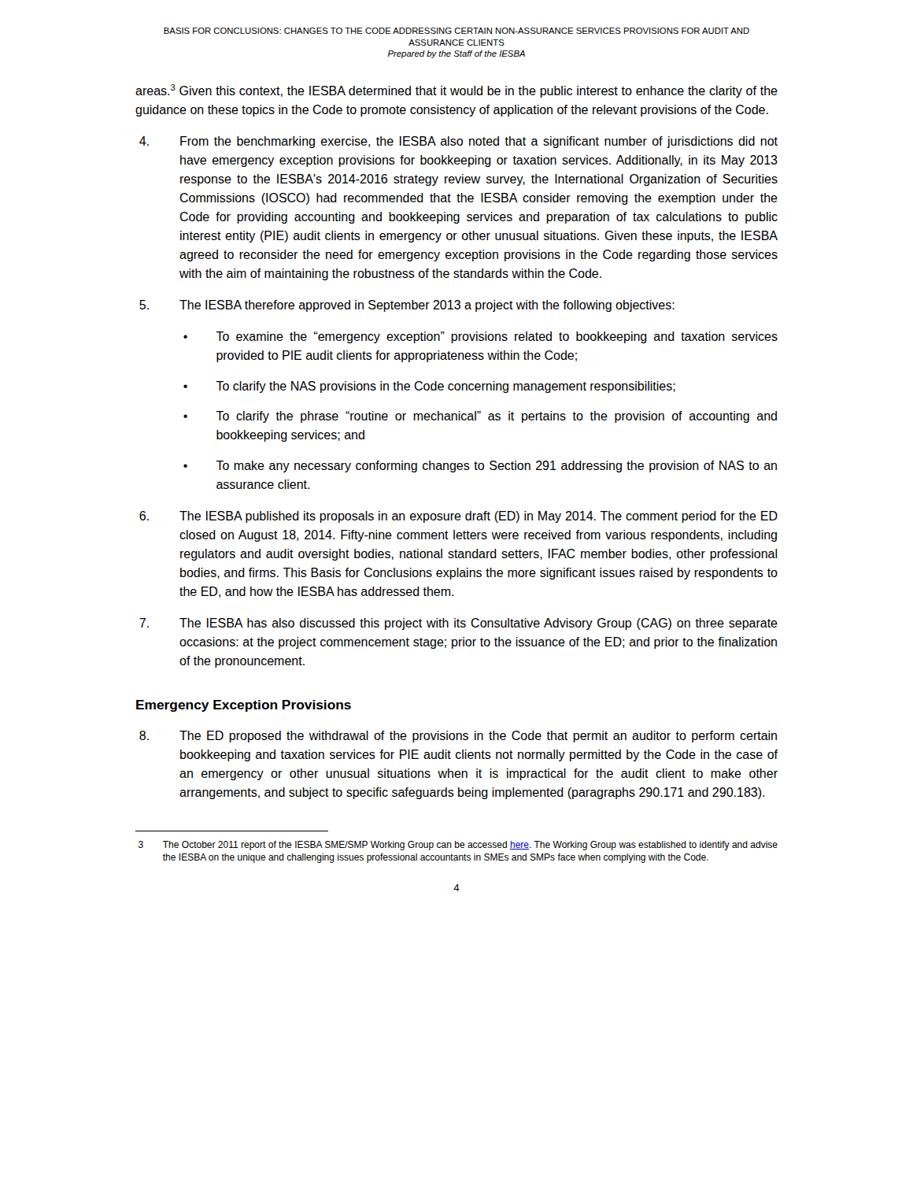BASIS FOR CONCLUSIONS: CHANGES TO THE CODE ADDRESSING CERTAIN NON-ASSURANCE SERVICES PROVISIONS FOR AUDIT AND ASSURANCE CLIENTS
Prepared by the Staff of the IESBA
areas.3 Given this context, the IESBA determined that it would be in the public interest to enhance the clarity of the guidance on these topics in the Code to promote consistency of application of the relevant provisions of the Code.
4.
From the benchmarking exercise, the IESBA also noted that a significant number of jurisdictions did not have emergency exception provisions for bookkeeping or taxation services. Additionally, in its May 2013 response to the IESBA's 2014-2016 strategy review survey, the International Organization of Securities Commissions (IOSCO) had recommended that the IESBA consider removing the exemption under the Code for providing accounting and bookkeeping services and preparation of tax calculations to public interest entity (PIE) audit clients in emergency or other unusual situations. Given these inputs, the IESBA agreed to reconsider the need for emergency exception provisions in the Code regarding those services with the aim of maintaining the robustness of the standards within the Code.
5.
The IESBA therefore approved in September 2013 a project with the following objectives:
•To examine the “emergency exception” provisions related to bookkeeping and taxation services provided to PIE audit clients for appropriateness within the Code;
•To clarify the NAS provisions in the Code concerning management responsibilities;
•To clarify the phrase “routine or mechanical” as it pertains to the provision of accounting and bookkeeping services; and
•To make any necessary conforming changes to Section 291 addressing the provision of NAS to an assurance client.
6.
The IESBA published its proposals in an exposure draft (ED) in May 2014. The comment period for the ED closed on August 18, 2014. Fifty-nine comment letters were received from various respondents, including regulators and audit oversight bodies, national standard setters, IFAC member bodies, other professional bodies, and firms. This Basis for Conclusions explains the more significant issues raised by respondents to the ED, and how the IESBA has addressed them.
7.
The IESBA has also discussed this project with its Consultative Advisory Group (CAG) on three separate occasions: at the project commencement stage; prior to the issuance of the ED; and prior to the finalization of the pronouncement.
Emergency Exception Provisions
8.
The ED proposed the withdrawal of the provisions in the Code that permit an auditor to perform certain bookkeeping and taxation services for PIE audit clients not normally permitted by the Code in the case of an emergency or other unusual situations when it is impractical for the audit client to make other arrangements, and subject to specific safeguards being implemented (paragraphs 290.171 and 290.183).
3
The October 2011 report of the IESBA SME/SMP Working Group can be accessed here. The Working Group was established to identify and advise the IESBA on the unique and challenging issues professional accountants in SMEs and SMPs face when complying with the Code.
4